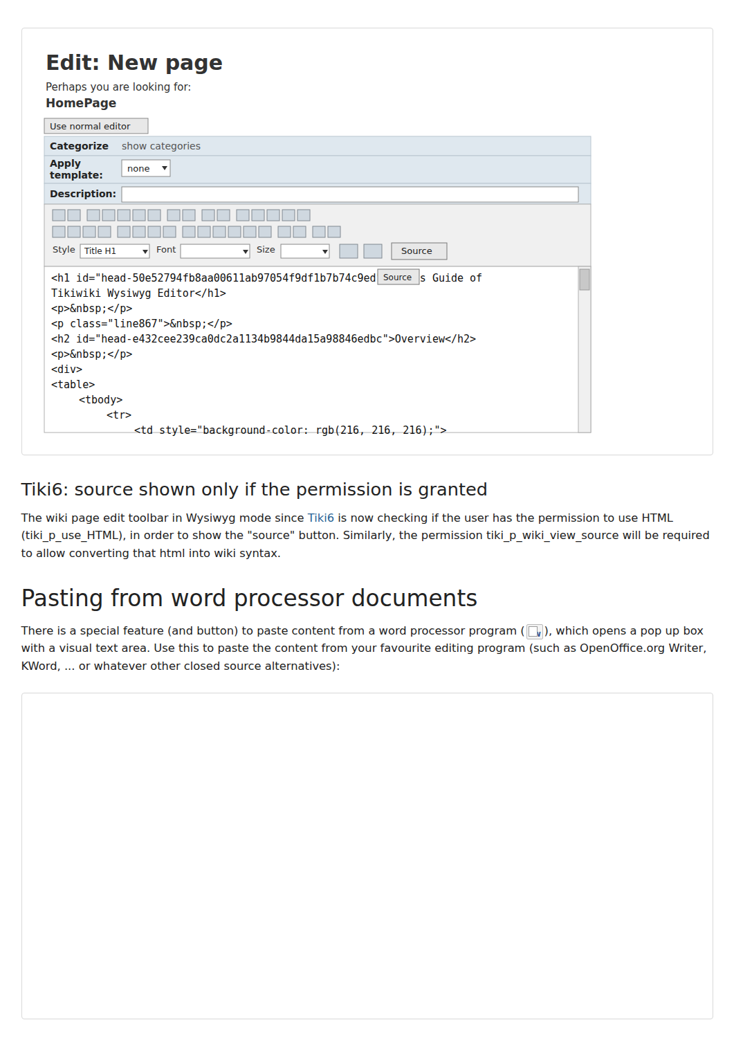Tiki6: source shown only if the permission is granted
The wiki page edit toolbar in Wysiwyg mode since Tiki6 is now checking if the user has the permission to use HTML (tiki_p_use_HTML), in order to show the "source" button. Similarly, the permission tiki_p_wiki_view_source will be required to allow converting that html into wiki syntax.
Pasting from word processor documents
There is a special feature (and button) to paste content from a word processor program ( ), which opens a pop up box with a visual text area. Use this to paste the content from your favourite editing program (such as OpenOffice.org Writer, KWord, ... or whatever other closed source alternatives):